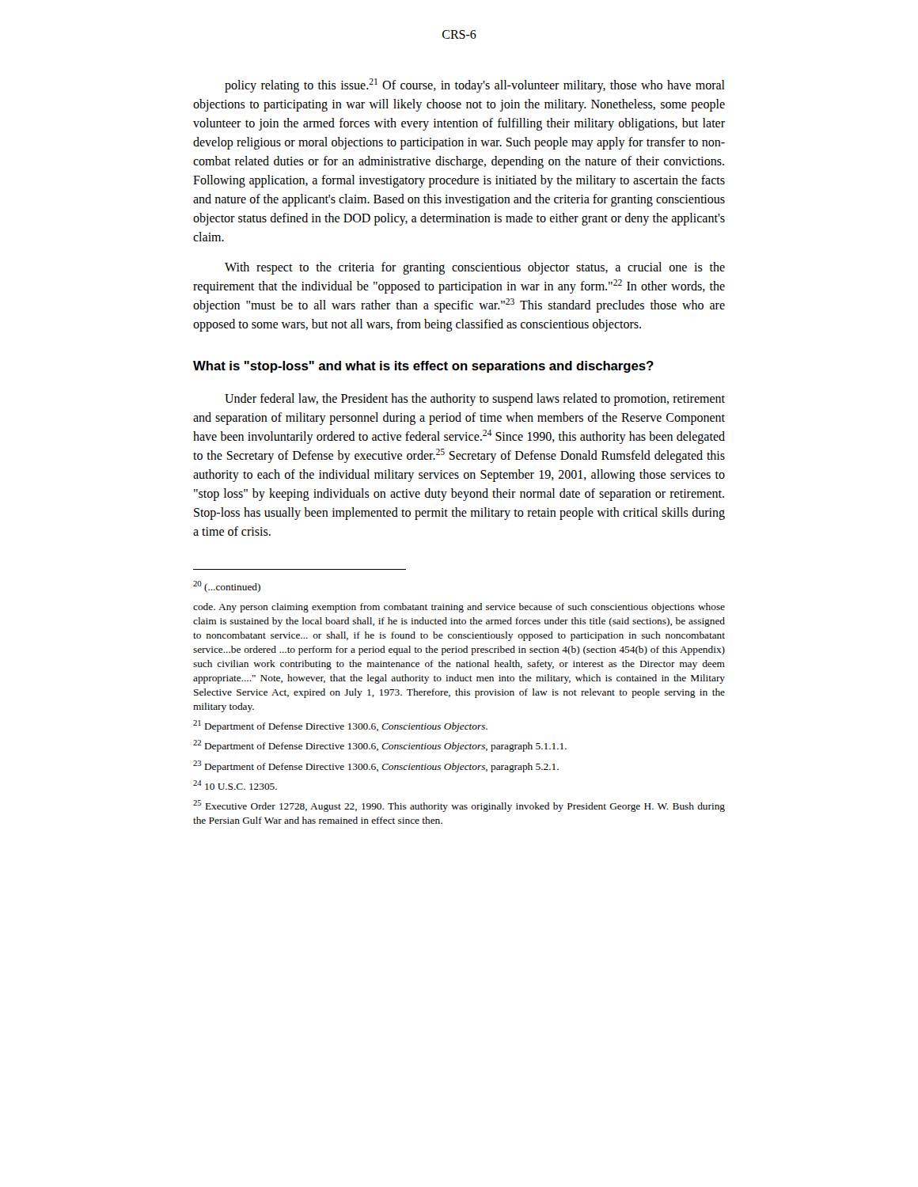CRS-6
policy relating to this issue.21 Of course, in today's all-volunteer military, those who have moral objections to participating in war will likely choose not to join the military. Nonetheless, some people volunteer to join the armed forces with every intention of fulfilling their military obligations, but later develop religious or moral objections to participation in war. Such people may apply for transfer to non-combat related duties or for an administrative discharge, depending on the nature of their convictions. Following application, a formal investigatory procedure is initiated by the military to ascertain the facts and nature of the applicant's claim. Based on this investigation and the criteria for granting conscientious objector status defined in the DOD policy, a determination is made to either grant or deny the applicant's claim.
With respect to the criteria for granting conscientious objector status, a crucial one is the requirement that the individual be "opposed to participation in war in any form."22 In other words, the objection "must be to all wars rather than a specific war."23 This standard precludes those who are opposed to some wars, but not all wars, from being classified as conscientious objectors.
What is "stop-loss" and what is its effect on separations and discharges?
Under federal law, the President has the authority to suspend laws related to promotion, retirement and separation of military personnel during a period of time when members of the Reserve Component have been involuntarily ordered to active federal service.24 Since 1990, this authority has been delegated to the Secretary of Defense by executive order.25 Secretary of Defense Donald Rumsfeld delegated this authority to each of the individual military services on September 19, 2001, allowing those services to "stop loss" by keeping individuals on active duty beyond their normal date of separation or retirement. Stop-loss has usually been implemented to permit the military to retain people with critical skills during a time of crisis.
20 (...continued)
code. Any person claiming exemption from combatant training and service because of such conscientious objections whose claim is sustained by the local board shall, if he is inducted into the armed forces under this title (said sections), be assigned to noncombatant service... or shall, if he is found to be conscientiously opposed to participation in such noncombatant service...be ordered ...to perform for a period equal to the period prescribed in section 4(b) (section 454(b) of this Appendix) such civilian work contributing to the maintenance of the national health, safety, or interest as the Director may deem appropriate...." Note, however, that the legal authority to induct men into the military, which is contained in the Military Selective Service Act, expired on July 1, 1973. Therefore, this provision of law is not relevant to people serving in the military today.
21 Department of Defense Directive 1300.6, Conscientious Objectors.
22 Department of Defense Directive 1300.6, Conscientious Objectors, paragraph 5.1.1.1.
23 Department of Defense Directive 1300.6, Conscientious Objectors, paragraph 5.2.1.
24 10 U.S.C. 12305.
25 Executive Order 12728, August 22, 1990. This authority was originally invoked by President George H. W. Bush during the Persian Gulf War and has remained in effect since then.